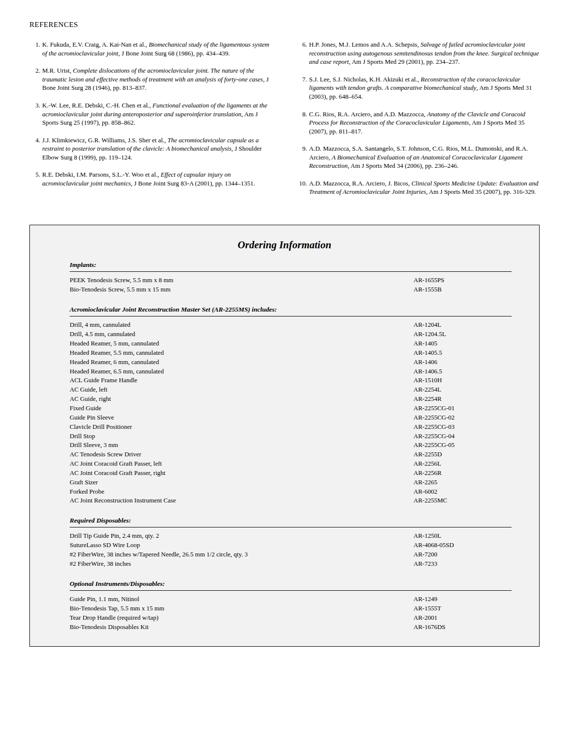REFERENCES
1 K. Fukuda, E.V. Craig, A. Kai-Nan et al., Biomechanical study of the ligamentous system of the acromioclavicular joint, J Bone Joint Surg 68 (1986), pp. 434–439.
2 M.R. Urist, Complete dislocations of the acromioclavicular joint. The nature of the traumatic lesion and effective methods of treatment with an analysis of forty-one cases, J Bone Joint Surg 28 (1946), pp. 813–837.
3 K.-W. Lee, R.E. Debski, C.-H. Chen et al., Functional evaluation of the ligaments at the acromioclavicular joint during anteroposterior and superoinferior translation, Am J Sports Surg 25 (1997), pp. 858–862.
4 J.J. Klimkiewicz, G.R. Williams, J.S. Sher et al., The acromioclavicular capsule as a restraint to posterior translation of the clavicle: A biomechanical analysis, J Shoulder Elbow Surg 8 (1999), pp. 119–124.
5 R.E. Debski, I.M. Parsons, S.L.-Y. Woo et al., Effect of capsular injury on acromioclavicular joint mechanics, J Bone Joint Surg 83-A (2001), pp. 1344–1351.
6 H.P. Jones, M.J. Lemos and A.A. Schepsis, Salvage of failed acromioclavicular joint reconstruction using autogenous semitendinosus tendon from the knee. Surgical technique and case report, Am J Sports Med 29 (2001), pp. 234–237.
7 S.J. Lee, S.J. Nicholas, K.H. Akizuki et al., Reconstruction of the coracoclavicular ligaments with tendon grafts. A comparative biomechanical study, Am J Sports Med 31 (2003), pp. 648–654.
8 C.G. Rios, R.A. Arciero, and A.D. Mazzocca, Anatomy of the Clavicle and Coracoid Process for Reconstruction of the Coracoclavicular Ligaments, Am J Sports Med 35 (2007), pp. 811–817.
9 A.D. Mazzocca, S.A. Santangelo, S.T. Johnson, C.G. Rios, M.L. Dumonski, and R.A. Arciero, A Biomechanical Evaluation of an Anatomical Coracoclavicular Ligament Reconstruction, Am J Sports Med 34 (2006), pp. 236–246.
10 A.D. Mazzocca, R.A. Arciero, J. Bicos, Clinical Sports Medicine Update: Evaluation and Treatment of Acromioclavicular Joint Injuries, Am J Sports Med 35 (2007), pp. 316-329.
Ordering Information
Implants:
| PEEK Tenodesis Screw, 5.5 mm x 8 mm | AR-1655PS |
| Bio-Tenodesis Screw, 5.5 mm x 15 mm | AR-1555B |
Acromioclavicular Joint Reconstruction Master Set (AR-2255MS) includes:
| Drill, 4 mm, cannulated | AR-1204L |
| Drill, 4.5 mm, cannulated | AR-1204.5L |
| Headed Reamer, 5 mm, cannulated | AR-1405 |
| Headed Reamer, 5.5 mm, cannulated | AR-1405.5 |
| Headed Reamer, 6 mm, cannulated | AR-1406 |
| Headed Reamer, 6.5 mm, cannulated | AR-1406.5 |
| ACL Guide Frame Handle | AR-1510H |
| AC Guide, left | AR-2254L |
| AC Guide, right | AR-2254R |
| Fixed Guide | AR-2255CG-01 |
| Guide Pin Sleeve | AR-2255CG-02 |
| Clavicle Drill Positioner | AR-2255CG-03 |
| Drill Stop | AR-2255CG-04 |
| Drill Sleeve, 3 mm | AR-2255CG-05 |
| AC Tenodesis Screw Driver | AR-2255D |
| AC Joint Coracoid Graft Passer, left | AR-2256L |
| AC Joint Coracoid Graft Passer, right | AR-2256R |
| Graft Sizer | AR-2265 |
| Forked Probe | AR-6002 |
| AC Joint Reconstruction Instrument Case | AR-2255MC |
Required Disposables:
| Drill Tip Guide Pin, 2.4 mm, qty. 2 | AR-1250L |
| SutureLasso SD Wire Loop | AR-4068-05SD |
| #2 FiberWire, 38 inches w/Tapered Needle, 26.5 mm 1/2 circle, qty. 3 | AR-7200 |
| #2 FiberWire, 38 inches | AR-7233 |
Optional Instruments/Disposables:
| Guide Pin, 1.1 mm, Nitinol | AR-1249 |
| Bio-Tenodesis Tap, 5.5 mm x 15 mm | AR-1555T |
| Tear Drop Handle (required w/tap) | AR-2001 |
| Bio-Tenodesis Disposables Kit | AR-1676DS |